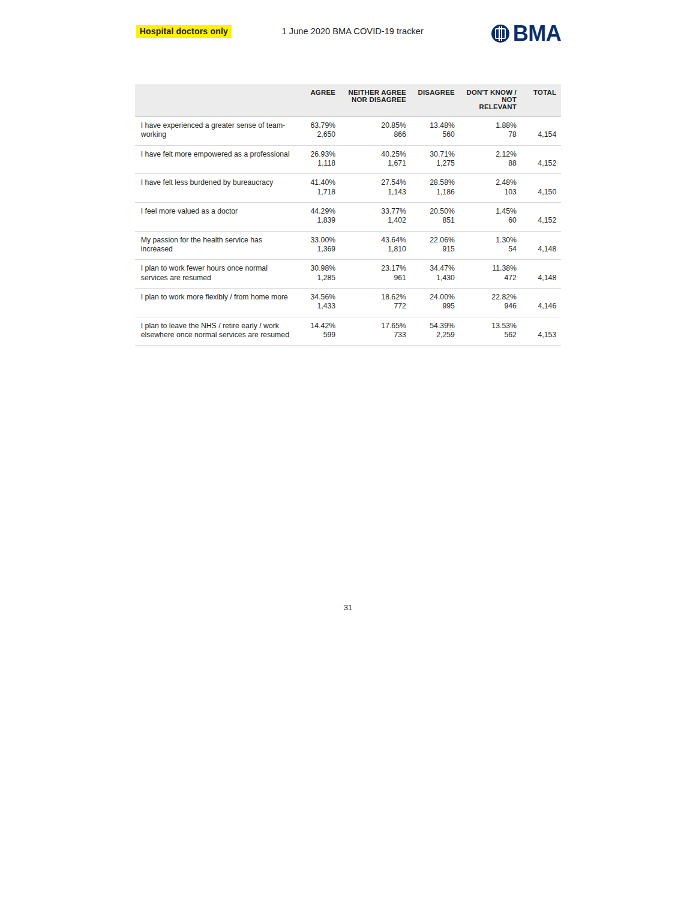Hospital doctors only
1 June 2020 BMA COVID-19 tracker
BMA
| | AGREE | NEITHER AGREE NOR DISAGREE | DISAGREE | DON'T KNOW / NOT RELEVANT | TOTAL |
| --- | --- | --- | --- | --- | --- |
| I have experienced a greater sense of team-working | 63.79% 2,650 | 20.85% 866 | 13.48% 560 | 1.88% 78 | 4,154 |
| I have felt more empowered as a professional | 26.93% 1,118 | 40.25% 1,671 | 30.71% 1,275 | 2.12% 88 | 4,152 |
| I have felt less burdened by bureaucracy | 41.40% 1,718 | 27.54% 1,143 | 28.58% 1,186 | 2.48% 103 | 4,150 |
| I feel more valued as a doctor | 44.29% 1,839 | 33.77% 1,402 | 20.50% 851 | 1.45% 60 | 4,152 |
| My passion for the health service has increased | 33.00% 1,369 | 43.64% 1,810 | 22.06% 915 | 1.30% 54 | 4,148 |
| I plan to work fewer hours once normal services are resumed | 30.98% 1,285 | 23.17% 961 | 34.47% 1,430 | 11.38% 472 | 4,148 |
| I plan to work more flexibly / from home more | 34.56% 1,433 | 18.62% 772 | 24.00% 995 | 22.82% 946 | 4,146 |
| I plan to leave the NHS / retire early / work elsewhere once normal services are resumed | 14.42% 599 | 17.65% 733 | 54.39% 2,259 | 13.53% 562 | 4,153 |
31